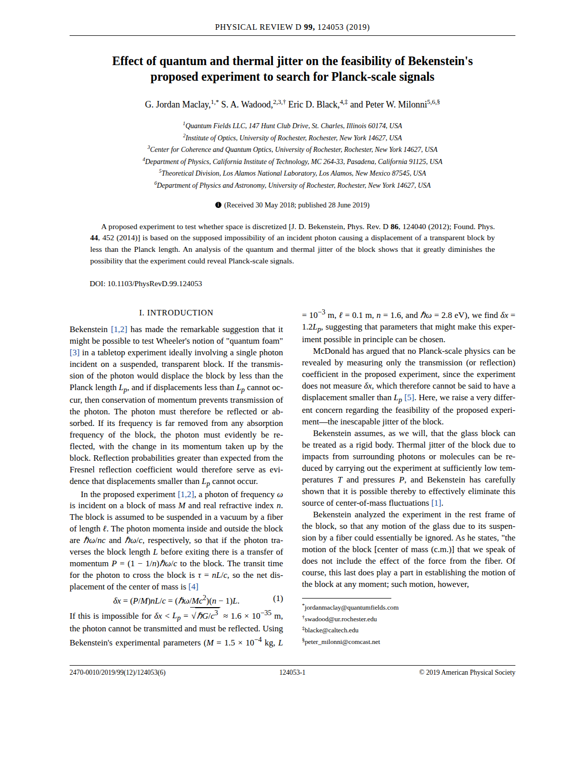PHYSICAL REVIEW D 99, 124053 (2019)
Effect of quantum and thermal jitter on the feasibility of Bekenstein's
proposed experiment to search for Planck-scale signals
G. Jordan Maclay,1,* S. A. Wadood,2,3,† Eric D. Black,4,‡ and Peter W. Milonni5,6,§
1Quantum Fields LLC, 147 Hunt Club Drive, St. Charles, Illinois 60174, USA
2Institute of Optics, University of Rochester, Rochester, New York 14627, USA
3Center for Coherence and Quantum Optics, University of Rochester, Rochester, New York 14627, USA
4Department of Physics, California Institute of Technology, MC 264-33, Pasadena, California 91125, USA
5Theoretical Division, Los Alamos National Laboratory, Los Alamos, New Mexico 87545, USA
6Department of Physics and Astronomy, University of Rochester, Rochester, New York 14627, USA
i(Received 30 May 2018; published 28 June 2019)
A proposed experiment to test whether space is discretized [J. D. Bekenstein, Phys. Rev. D 86, 124040 (2012); Found. Phys. 44, 452 (2014)] is based on the supposed impossibility of an incident photon causing a displacement of a transparent block by less than the Planck length. An analysis of the quantum and thermal jitter of the block shows that it greatly diminishes the possibility that the experiment could reveal Planck-scale signals.
DOI: 10.1103/PhysRevD.99.124053
I. INTRODUCTION
Bekenstein [1,2] has made the remarkable suggestion that it might be possible to test Wheeler's notion of "quantum foam" [3] in a tabletop experiment ideally involving a single photon incident on a suspended, transparent block. If the transmission of the photon would displace the block by less than the Planck length Lp, and if displacements less than Lp cannot occur, then conservation of momentum prevents transmission of the photon. The photon must therefore be reflected or absorbed. If its frequency is far removed from any absorption frequency of the block, the photon must evidently be reflected, with the change in its momentum taken up by the block. Reflection probabilities greater than expected from the Fresnel reflection coefficient would therefore serve as evidence that displacements smaller than Lp cannot occur.
In the proposed experiment [1,2], a photon of frequency ω is incident on a block of mass M and real refractive index n. The block is assumed to be suspended in a vacuum by a fiber of length ℓ. The photon momenta inside and outside the block are ℏω/nc and ℏω/c, respectively, so that if the photon traverses the block length L before exiting there is a transfer of momentum P = (1 − 1/n)ℏω/c to the block. The transit time for the photon to cross the block is τ = nL/c, so the net displacement of the center of mass is [4]
δx = (P/M)nL/c = (ℏω/Mc2)(n − 1)L. (1)
If this is impossible for δx < Lp = √ℏG/c3 ≈ 1.6 × 10−35 m, the photon cannot be transmitted and must be reflected. Using Bekenstein's experimental parameters (M = 1.5 × 10−4 kg, L = 10−3 m, ℓ = 0.1 m, n = 1.6, and ℏω = 2.8 eV), we find δx = 1.2Lp, suggesting that parameters that might make this experiment possible in principle can be chosen.
McDonald has argued that no Planck-scale physics can be revealed by measuring only the transmission (or reflection) coefficient in the proposed experiment, since the experiment does not measure δx, which therefore cannot be said to have a displacement smaller than Lp [5]. Here, we raise a very different concern regarding the feasibility of the proposed experiment—the inescapable jitter of the block.
Bekenstein assumes, as we will, that the glass block can be treated as a rigid body. Thermal jitter of the block due to impacts from surrounding photons or molecules can be reduced by carrying out the experiment at sufficiently low temperatures T and pressures P, and Bekenstein has carefully shown that it is possible thereby to effectively eliminate this source of center-of-mass fluctuations [1].
Bekenstein analyzed the experiment in the rest frame of the block, so that any motion of the glass due to its suspension by a fiber could essentially be ignored. As he states, "the motion of the block [center of mass (c.m.)] that we speak of does not include the effect of the force from the fiber. Of course, this last does play a part in establishing the motion of the block at any moment; such motion, however,
*jordanmaclay@quantumfields.com
†swadood@ur.rochester.edu
‡blacke@caltech.edu
§peter_milonni@comcast.net
2470-0010/2019/99(12)/124053(6)
124053-1
© 2019 American Physical Society